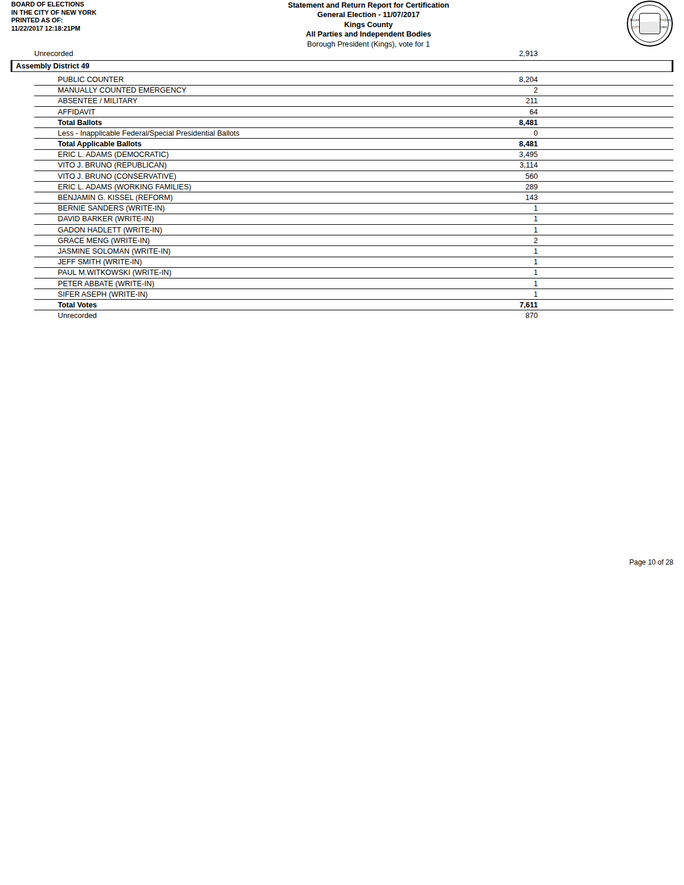| BOARD OF ELECTIONS IN THE CITY OF NEW YORK PRINTED AS OF: 11/22/2017 12:18:21PM | Statement and Return Report for Certification General Election - 11/07/2017 Kings County All Parties and Independent Bodies Borough President (Kings), vote for 1 | BOARD OF ELECTIONS CITY OF NEW YORK |
Unrecorded 2,913
Assembly District 49
| PUBLIC COUNTER | 8,204 |
| MANUALLY COUNTED EMERGENCY | 2 |
| ABSENTEE / MILITARY | 211 |
| AFFIDAVIT | 64 |
| Total Ballots | 8,481 |
| Less - Inapplicable Federal/Special Presidential Ballots | 0 |
| Total Applicable Ballots | 8,481 |
| ERIC L. ADAMS (DEMOCRATIC) | 3,495 |
| VITO J. BRUNO (REPUBLICAN) | 3,114 |
| VITO J. BRUNO (CONSERVATIVE) | 560 |
| ERIC L. ADAMS (WORKING FAMILIES) | 289 |
| BENJAMIN G. KISSEL (REFORM) | 143 |
| BERNIE SANDERS (WRITE-IN) | 1 |
| DAVID BARKER (WRITE-IN) | 1 |
| GADON HADLETT (WRITE-IN) | 1 |
| GRACE MENG (WRITE-IN) | 2 |
| JASMINE SOLOMAN (WRITE-IN) | 1 |
| JEFF SMITH (WRITE-IN) | 1 |
| PAUL M.WITKOWSKI (WRITE-IN) | 1 |
| PETER ABBATE (WRITE-IN) | 1 |
| SIFER ASEPH (WRITE-IN) | 1 |
| Total Votes | 7,611 |
| Unrecorded | 870 |
Page 10 of 28